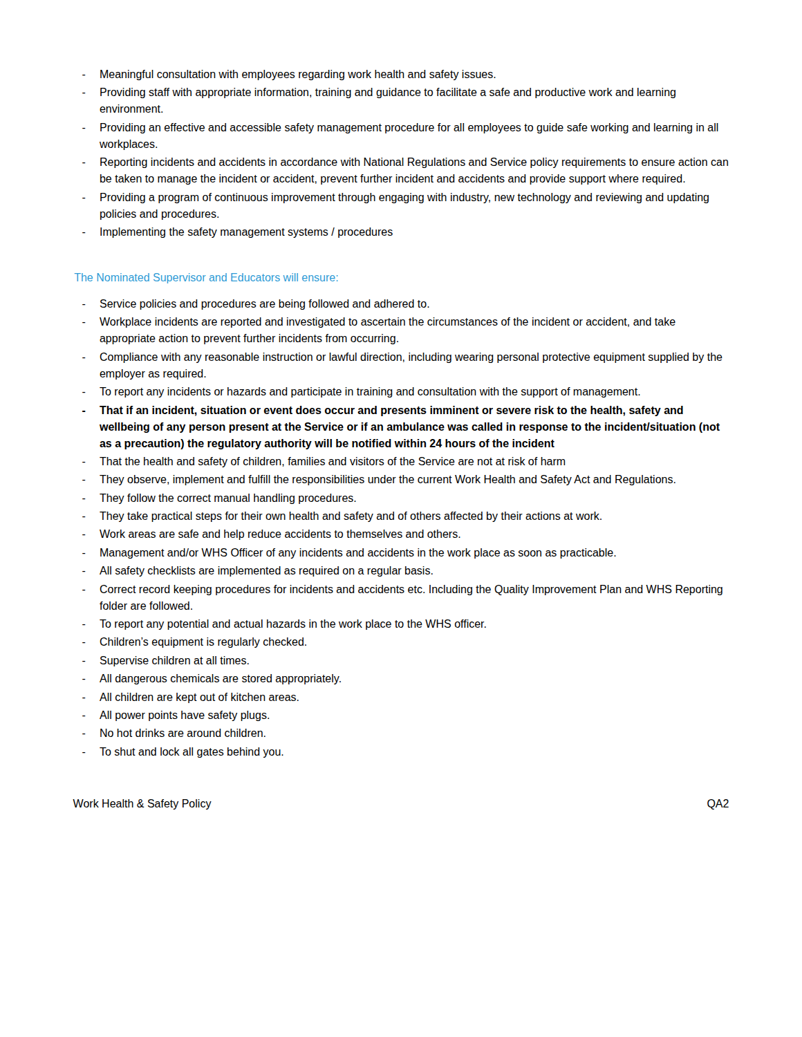Meaningful consultation with employees regarding work health and safety issues.
Providing staff with appropriate information, training and guidance to facilitate a safe and productive work and learning environment.
Providing an effective and accessible safety management procedure for all employees to guide safe working and learning in all workplaces.
Reporting incidents and accidents in accordance with National Regulations and Service policy requirements to ensure action can be taken to manage the incident or accident, prevent further incident and accidents and provide support where required.
Providing a program of continuous improvement through engaging with industry, new technology and reviewing and updating policies and procedures.
Implementing the safety management systems / procedures
The Nominated Supervisor and Educators will ensure:
Service policies and procedures are being followed and adhered to.
Workplace incidents are reported and investigated to ascertain the circumstances of the incident or accident, and take appropriate action to prevent further incidents from occurring.
Compliance with any reasonable instruction or lawful direction, including wearing personal protective equipment supplied by the employer as required.
To report any incidents or hazards and participate in training and consultation with the support of management.
That if an incident, situation or event does occur and presents imminent or severe risk to the health, safety and wellbeing of any person present at the Service or if an ambulance was called in response to the incident/situation (not as a precaution) the regulatory authority will be notified within 24 hours of the incident
That the health and safety of children, families and visitors of the Service are not at risk of harm
They observe, implement and fulfill the responsibilities under the current Work Health and Safety Act and Regulations.
They follow the correct manual handling procedures.
They take practical steps for their own health and safety and of others affected by their actions at work.
Work areas are safe and help reduce accidents to themselves and others.
Management and/or WHS Officer of any incidents and accidents in the work place as soon as practicable.
All safety checklists are implemented as required on a regular basis.
Correct record keeping procedures for incidents and accidents etc. Including the Quality Improvement Plan and WHS Reporting folder are followed.
To report any potential and actual hazards in the work place to the WHS officer.
Children’s equipment is regularly checked.
Supervise children at all times.
All dangerous chemicals are stored appropriately.
All children are kept out of kitchen areas.
All power points have safety plugs.
No hot drinks are around children.
To shut and lock all gates behind you.
Work Health & Safety Policy QA2